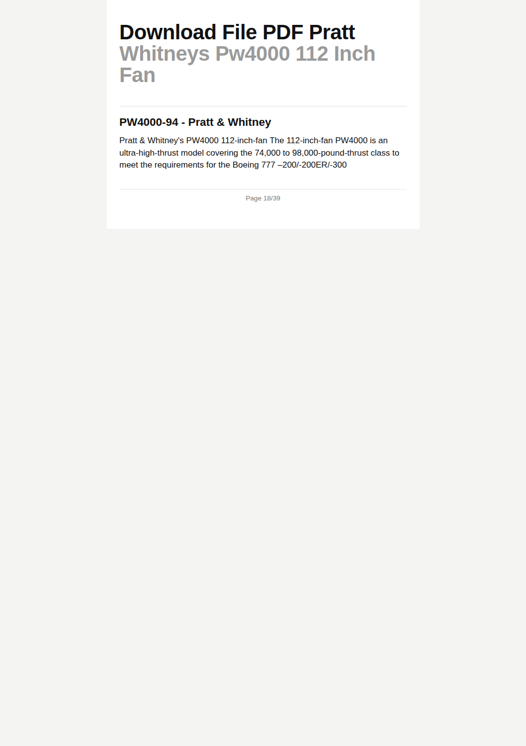Download File PDF Pratt Whitneys Pw4000 112 Inch Fan
PW4000-94 - Pratt & Whitney
Pratt & Whitney's PW4000 112-inch-fan The 112-inch-fan PW4000 is an ultra-high-thrust model covering the 74,000 to 98,000-pound-thrust class to meet the requirements for the Boeing 777 –200/-200ER/-300
Page 18/39